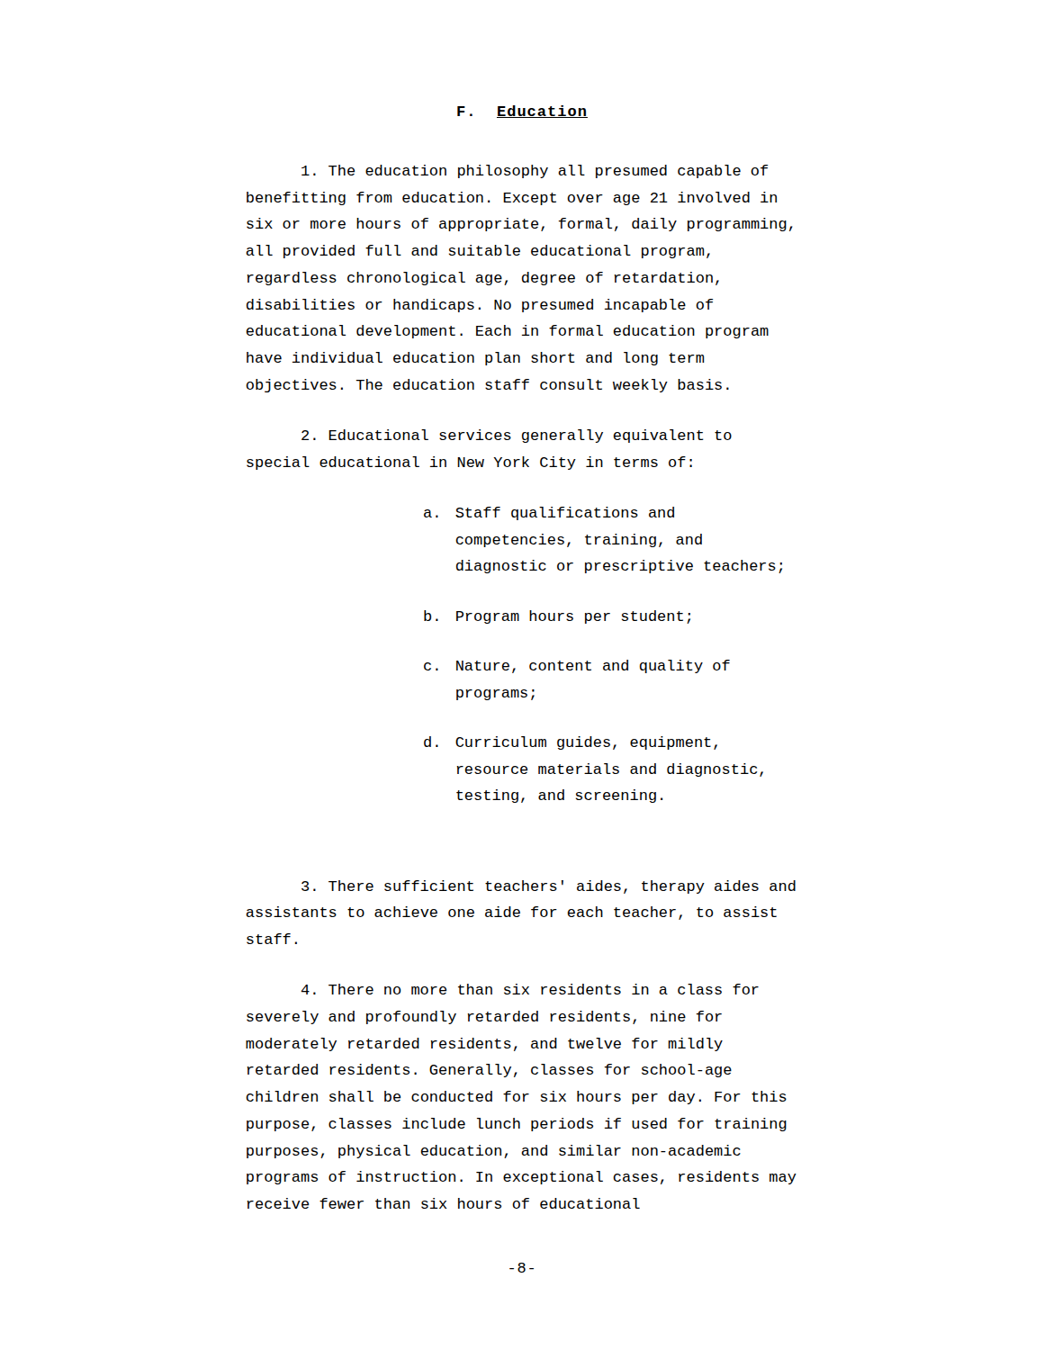F. Education
1. The education philosophy all presumed capable of benefitting from education. Except over age 21 involved in six or more hours of appropriate, formal, daily programming, all provided full and suitable educational program, regardless chronological age, degree of retardation, disabilities or handicaps. No presumed incapable of educational development. Each in formal education program have individual education plan short and long term objectives. The education staff consult weekly basis.
2. Educational services generally equivalent to special educational in New York City in terms of:
a. Staff qualifications and competencies, training, and diagnostic or prescriptive teachers;
b. Program hours per student;
c. Nature, content and quality of programs;
d. Curriculum guides, equipment, resource materials and diagnostic, testing, and screening.
3. There sufficient teachers' aides, therapy aides and assistants to achieve one aide for each teacher, to assist staff.
4. There no more than six residents in a class for severely and profoundly retarded residents, nine for moderately retarded residents, and twelve for mildly retarded residents. Generally, classes for school-age children shall be conducted for six hours per day. For this purpose, classes include lunch periods if used for training purposes, physical education, and similar non-academic programs of instruction. In exceptional cases, residents may receive fewer than six hours of educational
-8-